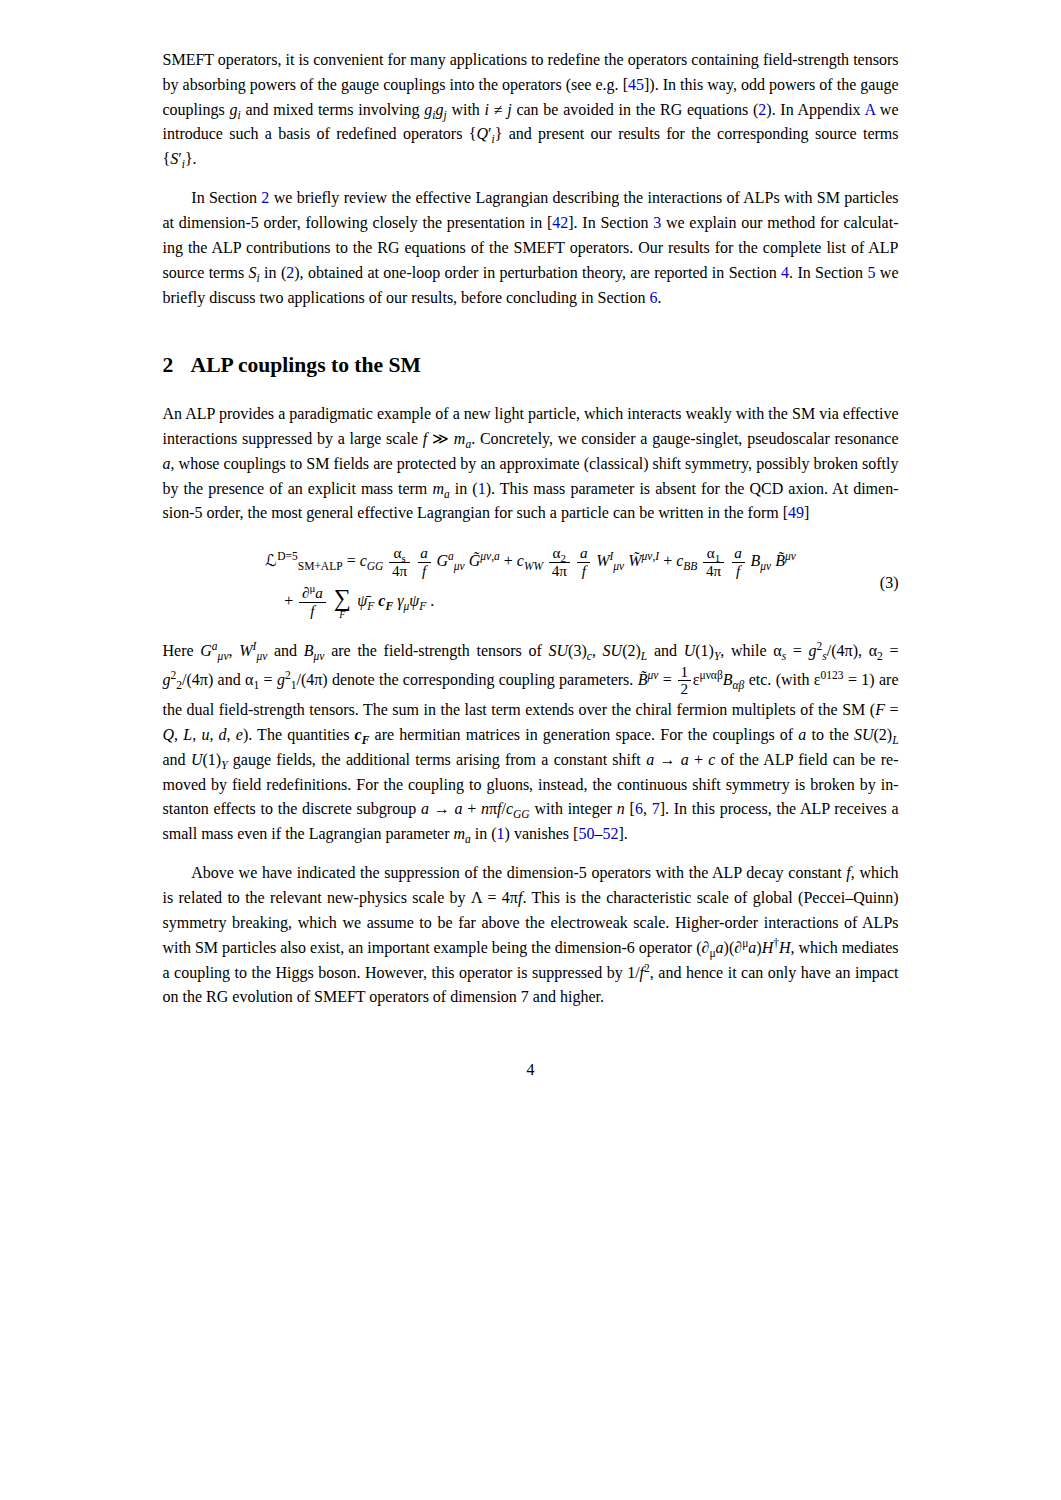SMEFT operators, it is convenient for many applications to redefine the operators containing field-strength tensors by absorbing powers of the gauge couplings into the operators (see e.g. [45]). In this way, odd powers of the gauge couplings gi and mixed terms involving gigj with i ≠ j can be avoided in the RG equations (2). In Appendix A we introduce such a basis of redefined operators {Q′i} and present our results for the corresponding source terms {S′i}.
In Section 2 we briefly review the effective Lagrangian describing the interactions of ALPs with SM particles at dimension-5 order, following closely the presentation in [42]. In Section 3 we explain our method for calculating the ALP contributions to the RG equations of the SMEFT operators. Our results for the complete list of ALP source terms Si in (2), obtained at one-loop order in perturbation theory, are reported in Section 4. In Section 5 we briefly discuss two applications of our results, before concluding in Section 6.
2 ALP couplings to the SM
An ALP provides a paradigmatic example of a new light particle, which interacts weakly with the SM via effective interactions suppressed by a large scale f ≫ ma. Concretely, we consider a gauge-singlet, pseudoscalar resonance a, whose couplings to SM fields are protected by an approximate (classical) shift symmetry, possibly broken softly by the presence of an explicit mass term ma in (1). This mass parameter is absent for the QCD axion. At dimension-5 order, the most general effective Lagrangian for such a particle can be written in the form [49]
ℒD=5SM+ALP = cGG αs 4π af Gaμν G̃μν,a + cWW α24π af WIμν W̃μν,I + cBB α14π af Bμν B̃μν + ∂μa f ∑F ψ̄F cF γμ ψF . (3)
Here Gaμν, WIμν and Bμν are the field-strength tensors of SU(3)c, SU(2)L and U(1)Y, while αs = g2s/(4π), α2 = g22/(4π) and α1 = g21/(4π) denote the corresponding coupling parameters. B̃μν = 12εμναβBαβ etc. (with ε0123 = 1) are the dual field-strength tensors. The sum in the last term extends over the chiral fermion multiplets of the SM (F = Q, L, u, d, e). The quantities cF are hermitian matrices in generation space. For the couplings of a to the SU(2)L and U(1)Y gauge fields, the additional terms arising from a constant shift a → a + c of the ALP field can be removed by field redefinitions. For the coupling to gluons, instead, the continuous shift symmetry is broken by instanton effects to the discrete subgroup a → a + nπf/cGG with integer n [6, 7]. In this process, the ALP receives a small mass even if the Lagrangian parameter ma in (1) vanishes [50–52].
Above we have indicated the suppression of the dimension-5 operators with the ALP decay constant f, which is related to the relevant new-physics scale by Λ = 4πf. This is the characteristic scale of global (Peccei–Quinn) symmetry breaking, which we assume to be far above the electroweak scale. Higher-order interactions of ALPs with SM particles also exist, an important example being the dimension-6 operator (∂μa)(∂μa)H†H, which mediates a coupling to the Higgs boson. However, this operator is suppressed by 1/f2, and hence it can only have an impact on the RG evolution of SMEFT operators of dimension 7 and higher.
4